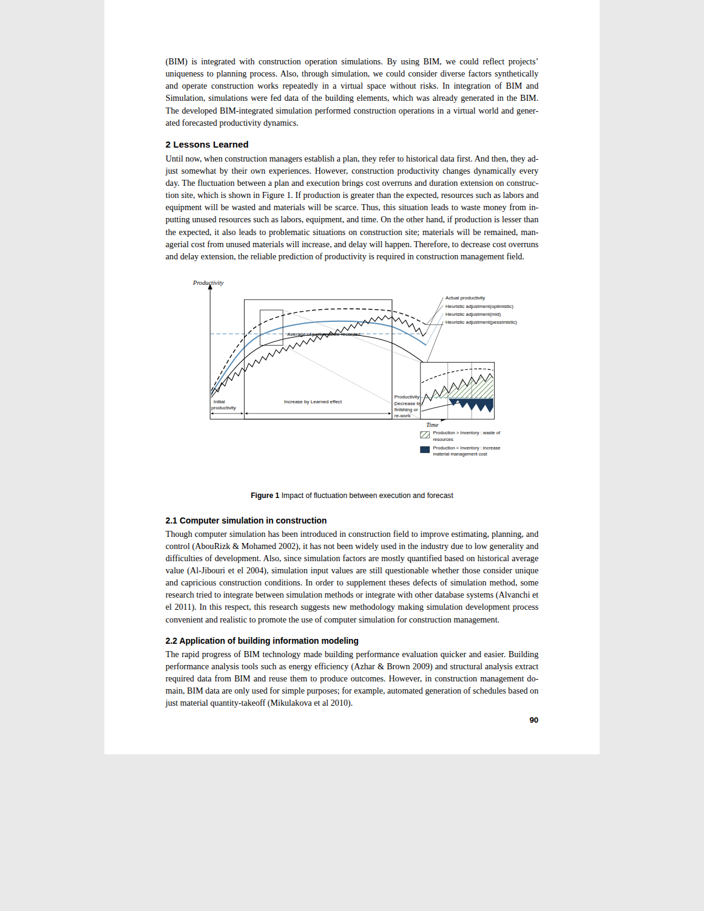(BIM) is integrated with construction operation simulations. By using BIM, we could reflect projects’ uniqueness to planning process. Also, through simulation, we could consider diverse factors synthetically and operate construction works repeatedly in a virtual space without risks. In integration of BIM and Simulation, simulations were fed data of the building elements, which was already generated in the BIM. The developed BIM-integrated simulation performed construction operations in a virtual world and generated forecasted productivity dynamics.
2 Lessons Learned
Until now, when construction managers establish a plan, they refer to historical data first. And then, they adjust somewhat by their own experiences. However, construction productivity changes dynamically every day. The fluctuation between a plan and execution brings cost overruns and duration extension on construction site, which is shown in Figure 1. If production is greater than the expected, resources such as labors and equipment will be wasted and materials will be scarce. Thus, this situation leads to waste money from inputting unused resources such as labors, equipment, and time. On the other hand, if production is lesser than the expected, it also leads to problematic situations on construction site; materials will be remained, managerial cost from unused materials will increase, and delay will happen. Therefore, to decrease cost overruns and delay extension, the reliable prediction of productivity is required in construction management field.
Productivity Time Average of performance recorded Actual productivity Heuristic adjustment(optimistic) Heuristic adjustment(mid) Heuristic adjustment(pessimistic) Initial productivity Increase by Learned effect Productivity Decrease by finishing or re-work Production > Inventory : waste of resources Production < Inventory : increase material management cost
Figure 1 Impact of fluctuation between execution and forecast
2.1 Computer simulation in construction
Though computer simulation has been introduced in construction field to improve estimating, planning, and control (AbouRizk & Mohamed 2002), it has not been widely used in the industry due to low generality and difficulties of development. Also, since simulation factors are mostly quantified based on historical average value (Al-Jibouri et el 2004), simulation input values are still questionable whether those consider unique and capricious construction conditions. In order to supplement theses defects of simulation method, some research tried to integrate between simulation methods or integrate with other database systems (Alvanchi et el 2011). In this respect, this research suggests new methodology making simulation development process convenient and realistic to promote the use of computer simulation for construction management.
2.2 Application of building information modeling
The rapid progress of BIM technology made building performance evaluation quicker and easier. Building performance analysis tools such as energy efficiency (Azhar & Brown 2009) and structural analysis extract required data from BIM and reuse them to produce outcomes. However, in construction management domain, BIM data are only used for simple purposes; for example, automated generation of schedules based on just material quantity-takeoff (Mikulakova et al 2010).
90